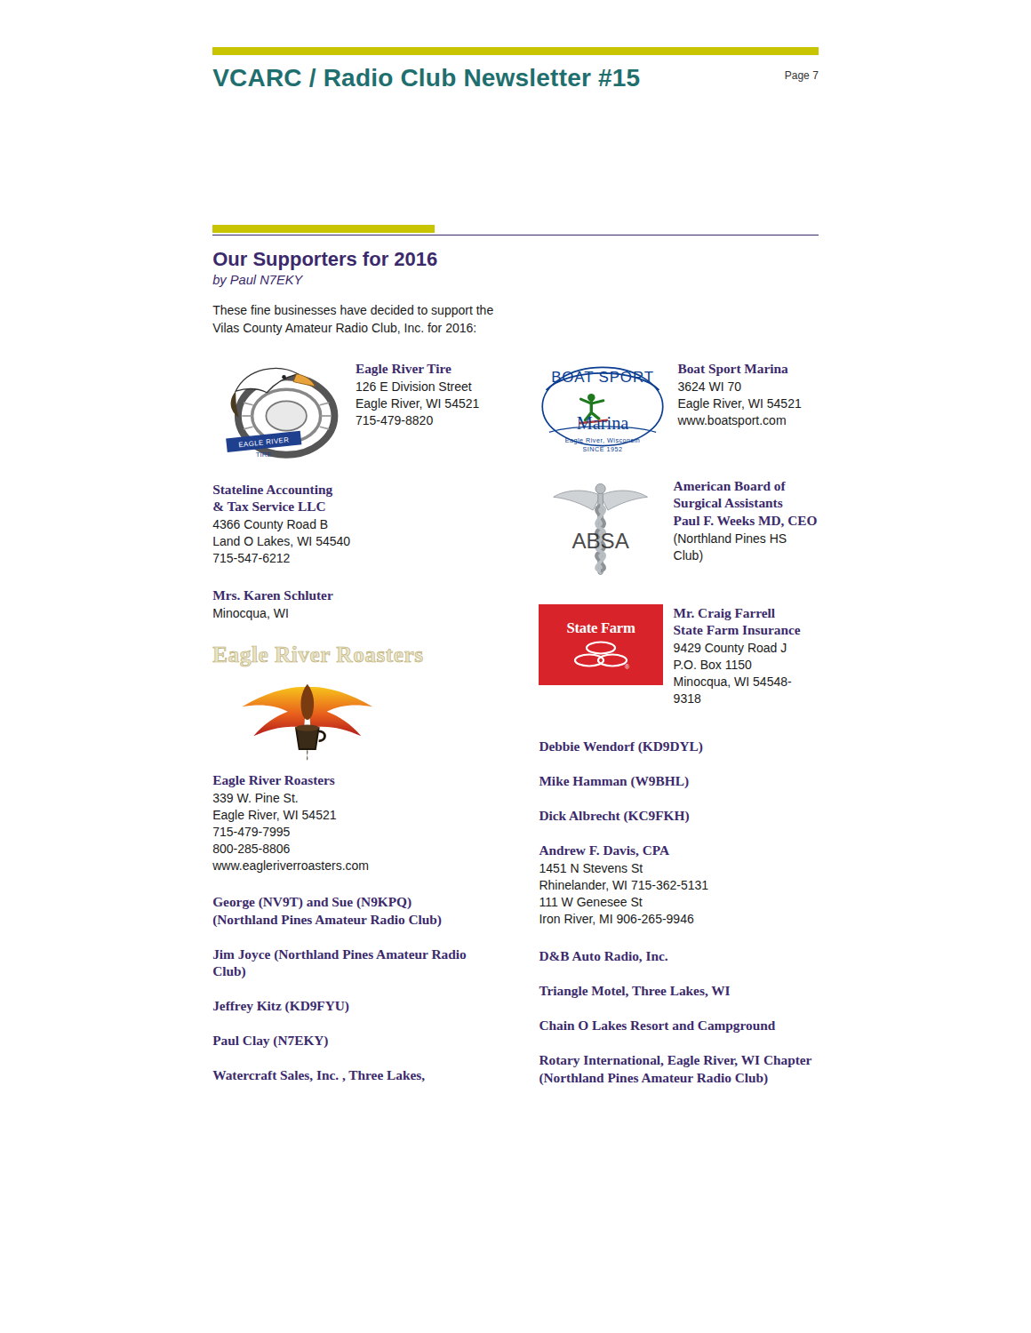VCARC / Radio Club Newsletter #15
Page 7
Our Supporters for 2016
by Paul N7EKY
These fine businesses have decided to support the Vilas County Amateur Radio Club, Inc. for 2016:
EAGLE RIVER TIRE
Eagle River Tire
126 E Division Street
Eagle River, WI 54521
715-479-8820
Stateline Accounting
& Tax Service LLC
4366 County Road B
Land O Lakes, WI 54540
715-547-6212
Mrs. Karen Schluter
Minocqua, WI
Eagle River Roasters
Eagle River Roasters
339 W. Pine St.
Eagle River, WI 54521
715-479-7995
800-285-8806
www.eagleriverroasters.com
George (NV9T) and Sue (N9KPQ)
(Northland Pines Amateur Radio Club)
Jim Joyce (Northland Pines Amateur Radio Club)
Jeffrey Kitz (KD9FYU)
Paul Clay (N7EKY)
Watercraft Sales, Inc. , Three Lakes,
BOAT SPORT Marina Eagle River, Wisconsin SINCE 1952
Boat Sport Marina
3624 WI 70
Eagle River, WI 54521
www.boatsport.com
ABSA
American Board of Surgical Assistants
Paul F. Weeks MD, CEO
(Northland Pines HS Club)
State Farm
®
Mr. Craig Farrell
State Farm Insurance
9429 County Road J
P.O. Box 1150
Minocqua, WI 54548-9318
Debbie Wendorf (KD9DYL)
Mike Hamman (W9BHL)
Dick Albrecht (KC9FKH)
Andrew F. Davis, CPA
1451 N Stevens St
Rhinelander, WI 715-362-5131
111 W Genesee St
Iron River, MI 906-265-9946
D&B Auto Radio, Inc.
Triangle Motel, Three Lakes, WI
Chain O Lakes Resort and Campground
Rotary International, Eagle River, WI Chapter
(Northland Pines Amateur Radio Club)